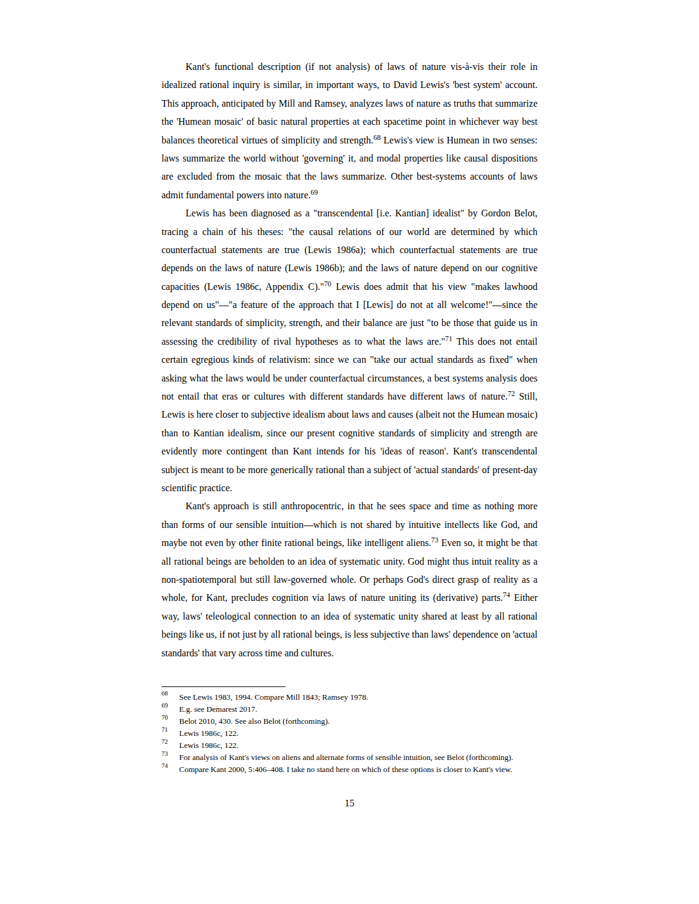Kant's functional description (if not analysis) of laws of nature vis-à-vis their role in idealized rational inquiry is similar, in important ways, to David Lewis's 'best system' account. This approach, anticipated by Mill and Ramsey, analyzes laws of nature as truths that summarize the 'Humean mosaic' of basic natural properties at each spacetime point in whichever way best balances theoretical virtues of simplicity and strength.68 Lewis's view is Humean in two senses: laws summarize the world without 'governing' it, and modal properties like causal dispositions are excluded from the mosaic that the laws summarize. Other best-systems accounts of laws admit fundamental powers into nature.69
Lewis has been diagnosed as a "transcendental [i.e. Kantian] idealist" by Gordon Belot, tracing a chain of his theses: "the causal relations of our world are determined by which counterfactual statements are true (Lewis 1986a); which counterfactual statements are true depends on the laws of nature (Lewis 1986b); and the laws of nature depend on our cognitive capacities (Lewis 1986c, Appendix C)."70 Lewis does admit that his view "makes lawhood depend on us"—"a feature of the approach that I [Lewis] do not at all welcome!"—since the relevant standards of simplicity, strength, and their balance are just "to be those that guide us in assessing the credibility of rival hypotheses as to what the laws are."71 This does not entail certain egregious kinds of relativism: since we can "take our actual standards as fixed" when asking what the laws would be under counterfactual circumstances, a best systems analysis does not entail that eras or cultures with different standards have different laws of nature.72 Still, Lewis is here closer to subjective idealism about laws and causes (albeit not the Humean mosaic) than to Kantian idealism, since our present cognitive standards of simplicity and strength are evidently more contingent than Kant intends for his 'ideas of reason'. Kant's transcendental subject is meant to be more generically rational than a subject of 'actual standards' of present-day scientific practice.
Kant's approach is still anthropocentric, in that he sees space and time as nothing more than forms of our sensible intuition—which is not shared by intuitive intellects like God, and maybe not even by other finite rational beings, like intelligent aliens.73 Even so, it might be that all rational beings are beholden to an idea of systematic unity. God might thus intuit reality as a non-spatiotemporal but still law-governed whole. Or perhaps God's direct grasp of reality as a whole, for Kant, precludes cognition via laws of nature uniting its (derivative) parts.74 Either way, laws' teleological connection to an idea of systematic unity shared at least by all rational beings like us, if not just by all rational beings, is less subjective than laws' dependence on 'actual standards' that vary across time and cultures.
68 See Lewis 1983, 1994. Compare Mill 1843; Ramsey 1978.
69 E.g. see Demarest 2017.
70 Belot 2010, 430. See also Belot (forthcoming).
71 Lewis 1986c, 122.
72 Lewis 1986c, 122.
73 For analysis of Kant's views on aliens and alternate forms of sensible intuition, see Belot (forthcoming).
74 Compare Kant 2000, 5:406–408. I take no stand here on which of these options is closer to Kant's view.
15